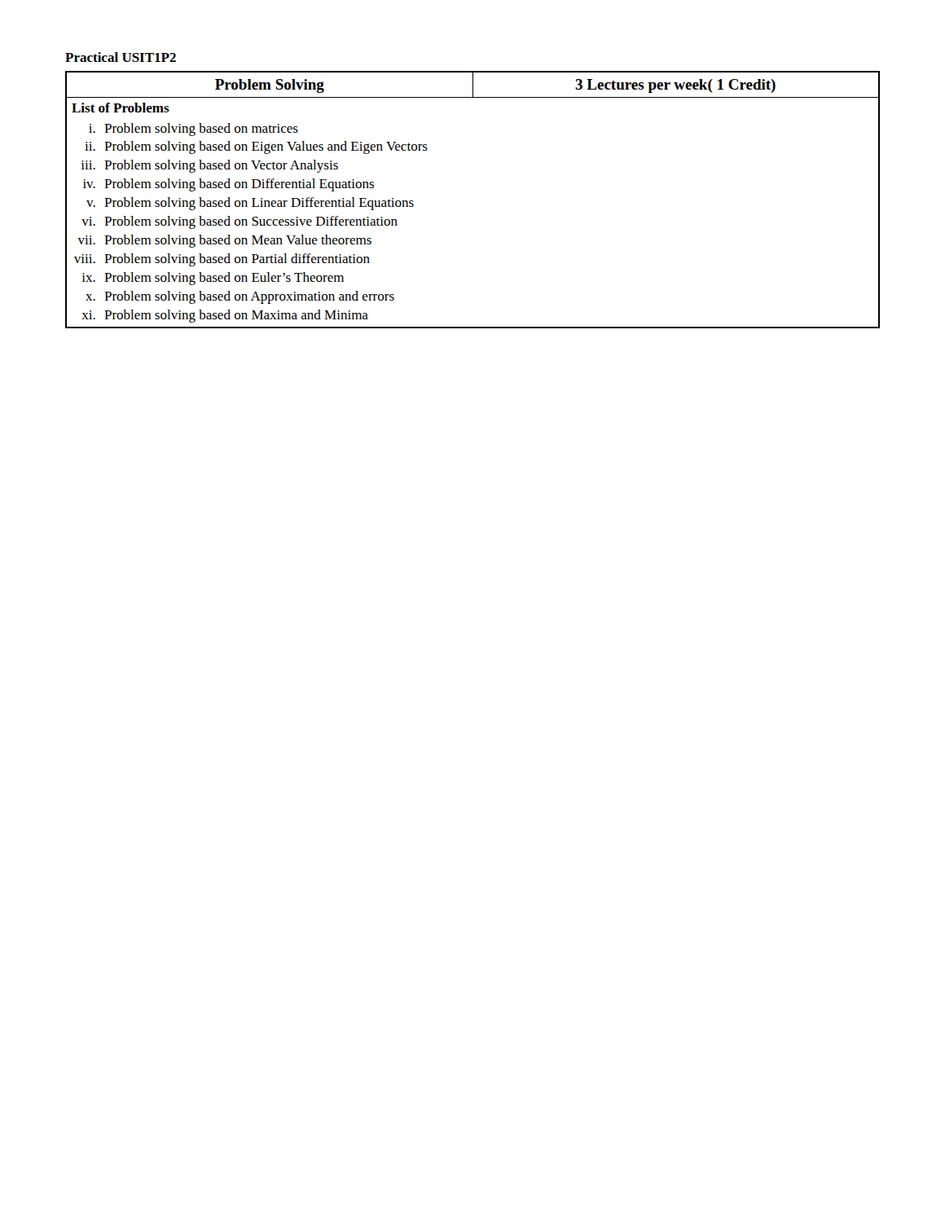Practical USIT1P2
| Problem Solving | 3 Lectures per week( 1 Credit) |
| List of Problems Problem solving based on matrices Problem solving based on Eigen Values and Eigen Vectors Problem solving based on Vector Analysis Problem solving based on Differential Equations Problem solving based on Linear Differential Equations Problem solving based on Successive Differentiation Problem solving based on Mean Value theorems Problem solving based on Partial differentiation Problem solving based on Euler’s Theorem Problem solving based on Approximation and errors Problem solving based on Maxima and Minima |